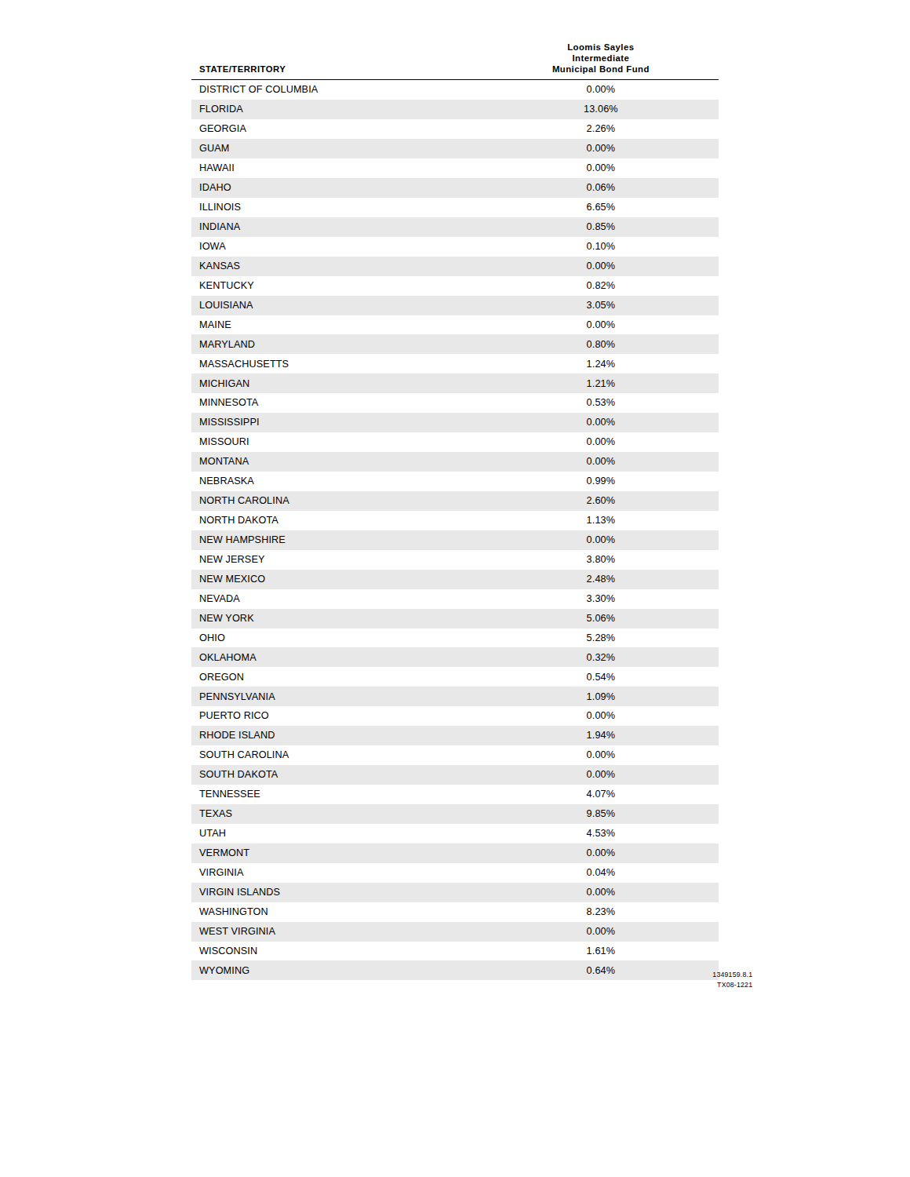| State/Territory | Loomis Sayles Intermediate Municipal Bond Fund |
| --- | --- |
| District of Columbia | 0.00% |
| Florida | 13.06% |
| Georgia | 2.26% |
| Guam | 0.00% |
| Hawaii | 0.00% |
| Idaho | 0.06% |
| Illinois | 6.65% |
| Indiana | 0.85% |
| Iowa | 0.10% |
| Kansas | 0.00% |
| Kentucky | 0.82% |
| Louisiana | 3.05% |
| Maine | 0.00% |
| Maryland | 0.80% |
| Massachusetts | 1.24% |
| Michigan | 1.21% |
| Minnesota | 0.53% |
| Mississippi | 0.00% |
| Missouri | 0.00% |
| Montana | 0.00% |
| Nebraska | 0.99% |
| North Carolina | 2.60% |
| North Dakota | 1.13% |
| New Hampshire | 0.00% |
| New Jersey | 3.80% |
| New Mexico | 2.48% |
| Nevada | 3.30% |
| New York | 5.06% |
| Ohio | 5.28% |
| Oklahoma | 0.32% |
| Oregon | 0.54% |
| Pennsylvania | 1.09% |
| Puerto Rico | 0.00% |
| Rhode Island | 1.94% |
| South Carolina | 0.00% |
| South Dakota | 0.00% |
| Tennessee | 4.07% |
| Texas | 9.85% |
| Utah | 4.53% |
| Vermont | 0.00% |
| Virginia | 0.04% |
| Virgin Islands | 0.00% |
| Washington | 8.23% |
| West Virginia | 0.00% |
| Wisconsin | 1.61% |
| Wyoming | 0.64% |
1349159.8.1
TX08-1221